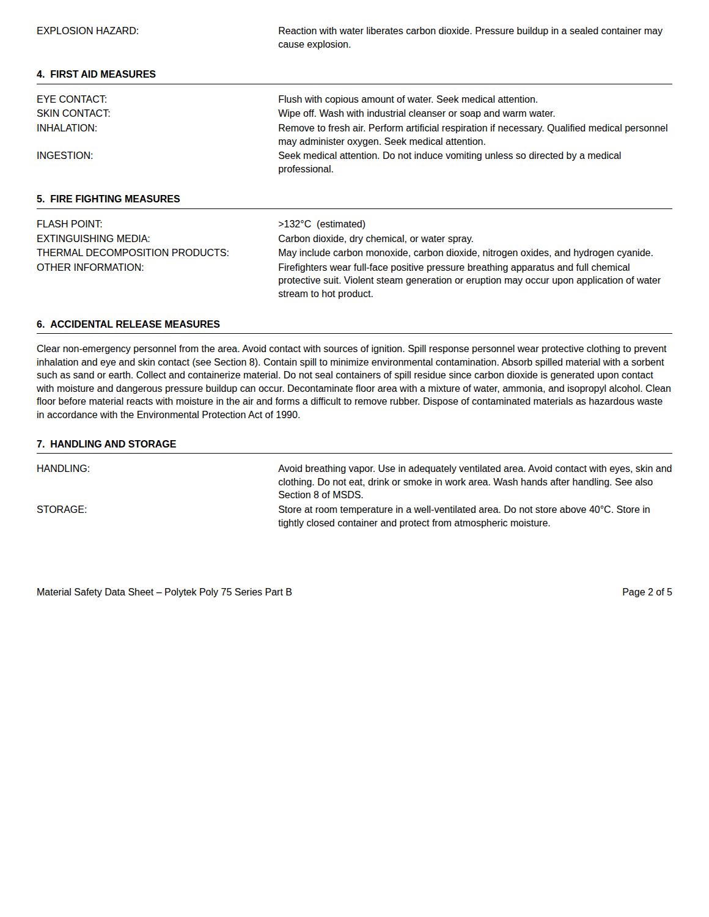| EXPLOSION HAZARD: | Reaction with water liberates carbon dioxide. Pressure buildup in a sealed container may cause explosion. |
4. First Aid Measures
| EYE CONTACT: | Flush with copious amount of water. Seek medical attention. |
| SKIN CONTACT: | Wipe off. Wash with industrial cleanser or soap and warm water. |
| INHALATION: | Remove to fresh air. Perform artificial respiration if necessary. Qualified medical personnel may administer oxygen. Seek medical attention. |
| INGESTION: | Seek medical attention. Do not induce vomiting unless so directed by a medical professional. |
5. Fire Fighting Measures
| FLASH POINT: | >132°C (estimated) |
| EXTINGUISHING MEDIA: | Carbon dioxide, dry chemical, or water spray. |
| THERMAL DECOMPOSITION PRODUCTS: | May include carbon monoxide, carbon dioxide, nitrogen oxides, and hydrogen cyanide. |
| OTHER INFORMATION: | Firefighters wear full-face positive pressure breathing apparatus and full chemical protective suit. Violent steam generation or eruption may occur upon application of water stream to hot product. |
6. Accidental Release Measures
Clear non-emergency personnel from the area. Avoid contact with sources of ignition. Spill response personnel wear protective clothing to prevent inhalation and eye and skin contact (see Section 8). Contain spill to minimize environmental contamination. Absorb spilled material with a sorbent such as sand or earth. Collect and containerize material. Do not seal containers of spill residue since carbon dioxide is generated upon contact with moisture and dangerous pressure buildup can occur. Decontaminate floor area with a mixture of water, ammonia, and isopropyl alcohol. Clean floor before material reacts with moisture in the air and forms a difficult to remove rubber. Dispose of contaminated materials as hazardous waste in accordance with the Environmental Protection Act of 1990.
7. Handling and Storage
| HANDLING: | Avoid breathing vapor. Use in adequately ventilated area. Avoid contact with eyes, skin and clothing. Do not eat, drink or smoke in work area. Wash hands after handling. See also Section 8 of MSDS. |
| STORAGE: | Store at room temperature in a well-ventilated area. Do not store above 40°C. Store in tightly closed container and protect from atmospheric moisture. |
Material Safety Data Sheet – Polytek Poly 75 Series Part B Page 2 of 5